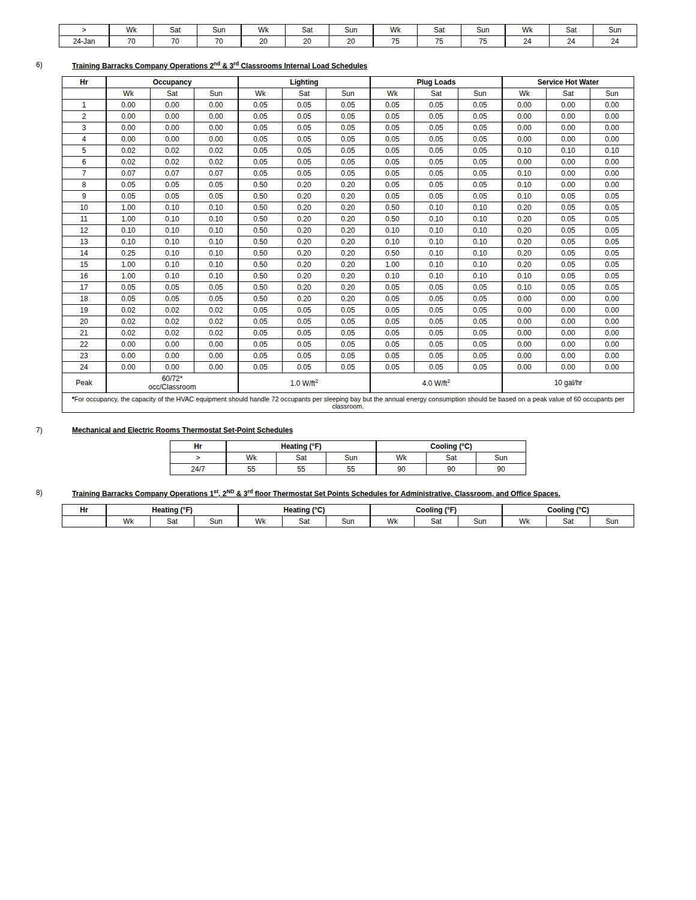| > | Wk | Sat | Sun | Wk | Sat | Sun | Wk | Sat | Sun | Wk | Sat | Sun |
| 24-Jan | 70 | 70 | 70 | 20 | 20 | 20 | 75 | 75 | 75 | 24 | 24 | 24 |
6) Training Barracks Company Operations 2nd & 3rd Classrooms Internal Load Schedules
| Hr | Occupancy | Lighting | Plug Loads | Service Hot Water |
| | Wk | Sat | Sun | Wk | Sat | Sun | Wk | Sat | Sun | Wk | Sat | Sun |
| 1 | 0.00 | 0.00 | 0.00 | 0.05 | 0.05 | 0.05 | 0.05 | 0.05 | 0.05 | 0.00 | 0.00 | 0.00 |
| 2 | 0.00 | 0.00 | 0.00 | 0.05 | 0.05 | 0.05 | 0.05 | 0.05 | 0.05 | 0.00 | 0.00 | 0.00 |
| 3 | 0.00 | 0.00 | 0.00 | 0.05 | 0.05 | 0.05 | 0.05 | 0.05 | 0.05 | 0.00 | 0.00 | 0.00 |
| 4 | 0.00 | 0.00 | 0.00 | 0.05 | 0.05 | 0.05 | 0.05 | 0.05 | 0.05 | 0.00 | 0.00 | 0.00 |
| 5 | 0.02 | 0.02 | 0.02 | 0.05 | 0.05 | 0.05 | 0.05 | 0.05 | 0.05 | 0.10 | 0.10 | 0.10 |
| 6 | 0.02 | 0.02 | 0.02 | 0.05 | 0.05 | 0.05 | 0.05 | 0.05 | 0.05 | 0.00 | 0.00 | 0.00 |
| 7 | 0.07 | 0.07 | 0.07 | 0.05 | 0.05 | 0.05 | 0.05 | 0.05 | 0.05 | 0.10 | 0.00 | 0.00 |
| 8 | 0.05 | 0.05 | 0.05 | 0.50 | 0.20 | 0.20 | 0.05 | 0.05 | 0.05 | 0.10 | 0.00 | 0.00 |
| 9 | 0.05 | 0.05 | 0.05 | 0.50 | 0.20 | 0.20 | 0.05 | 0.05 | 0.05 | 0.10 | 0.05 | 0.05 |
| 10 | 1.00 | 0.10 | 0.10 | 0.50 | 0.20 | 0.20 | 0.50 | 0.10 | 0.10 | 0.20 | 0.05 | 0.05 |
| 11 | 1.00 | 0.10 | 0.10 | 0.50 | 0.20 | 0.20 | 0.50 | 0.10 | 0.10 | 0.20 | 0.05 | 0.05 |
| 12 | 0.10 | 0.10 | 0.10 | 0.50 | 0.20 | 0.20 | 0.10 | 0.10 | 0.10 | 0.20 | 0.05 | 0.05 |
| 13 | 0.10 | 0.10 | 0.10 | 0.50 | 0.20 | 0.20 | 0.10 | 0.10 | 0.10 | 0.20 | 0.05 | 0.05 |
| 14 | 0.25 | 0.10 | 0.10 | 0.50 | 0.20 | 0.20 | 0.50 | 0.10 | 0.10 | 0.20 | 0.05 | 0.05 |
| 15 | 1.00 | 0.10 | 0.10 | 0.50 | 0.20 | 0.20 | 1.00 | 0.10 | 0.10 | 0.20 | 0.05 | 0.05 |
| 16 | 1.00 | 0.10 | 0.10 | 0.50 | 0.20 | 0.20 | 0.10 | 0.10 | 0.10 | 0.10 | 0.05 | 0.05 |
| 17 | 0.05 | 0.05 | 0.05 | 0.50 | 0.20 | 0.20 | 0.05 | 0.05 | 0.05 | 0.10 | 0.05 | 0.05 |
| 18 | 0.05 | 0.05 | 0.05 | 0.50 | 0.20 | 0.20 | 0.05 | 0.05 | 0.05 | 0.00 | 0.00 | 0.00 |
| 19 | 0.02 | 0.02 | 0.02 | 0.05 | 0.05 | 0.05 | 0.05 | 0.05 | 0.05 | 0.00 | 0.00 | 0.00 |
| 20 | 0.02 | 0.02 | 0.02 | 0.05 | 0.05 | 0.05 | 0.05 | 0.05 | 0.05 | 0.00 | 0.00 | 0.00 |
| 21 | 0.02 | 0.02 | 0.02 | 0.05 | 0.05 | 0.05 | 0.05 | 0.05 | 0.05 | 0.00 | 0.00 | 0.00 |
| 22 | 0.00 | 0.00 | 0.00 | 0.05 | 0.05 | 0.05 | 0.05 | 0.05 | 0.05 | 0.00 | 0.00 | 0.00 |
| 23 | 0.00 | 0.00 | 0.00 | 0.05 | 0.05 | 0.05 | 0.05 | 0.05 | 0.05 | 0.00 | 0.00 | 0.00 |
| 24 | 0.00 | 0.00 | 0.00 | 0.05 | 0.05 | 0.05 | 0.05 | 0.05 | 0.05 | 0.00 | 0.00 | 0.00 |
| Peak | 60/72* occ/Classroom | 1.0 W/ft 2 | 4.0 W/ft 2 | 10 gal/hr |
| * For occupancy, the capacity of the HVAC equipment should handle 72 occupants per sleeping bay but the annual energy consumption should be based on a peak value of 60 occupants per classroom. |
7) Mechanical and Electric Rooms Thermostat Set-Point Schedules
| Hr | Heating (°F) | Cooling (°C) |
| > | Wk | Sat | Sun | Wk | Sat | Sun |
| 24/7 | 55 | 55 | 55 | 90 | 90 | 90 |
8) Training Barracks Company Operations 1st, 2ND & 3rd floor Thermostat Set Points Schedules for Administrative, Classroom, and Office Spaces.
| Hr | Heating (°F) | Heating (°C) | Cooling (°F) | Cooling (°C) |
| | Wk | Sat | Sun | Wk | Sat | Sun | Wk | Sat | Sun | Wk | Sat | Sun |